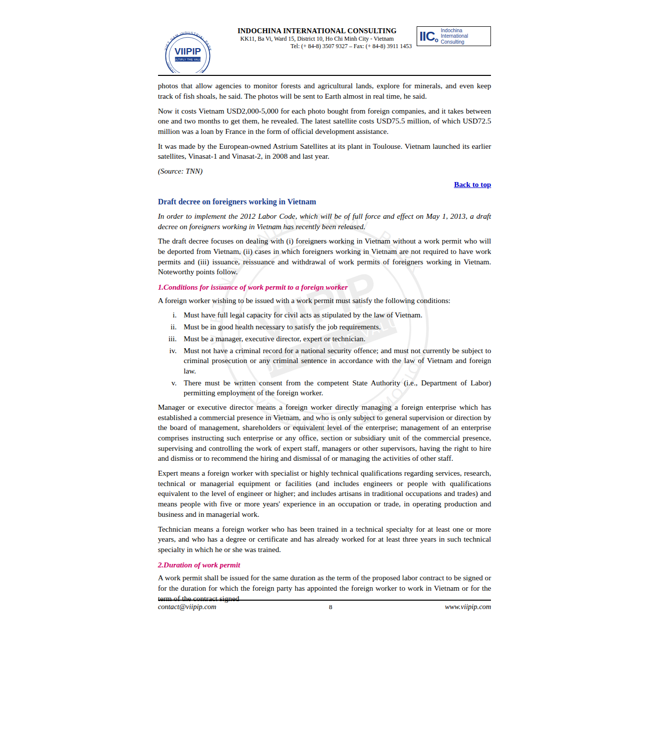VIET NAM INDUSTRIAL PARK INVESTMENT PROMOTION VIIPIP MULTIPLY THE VALUE
INDOCHINA INTERNATIONAL CONSULTING
KK11, Ba Vi, Ward 15, District 10, Ho Chi Minh City - Vietnam
Tel: (+ 84-8) 3507 9327 – Fax: (+ 84-8) 3911 1453
IICo
Indochina
International
Consulting
VIET NAM INDUSTRIAL PARK INVESTMENT PROMOTION VIIPIP MULTIPLY THE VALUE
photos that allow agencies to monitor forests and agricultural lands, explore for minerals, and even keep track of fish shoals, he said. The photos will be sent to Earth almost in real time, he said.
Now it costs Vietnam USD2,000-5,000 for each photo bought from foreign companies, and it takes between one and two months to get them, he revealed. The latest satellite costs USD75.5 million, of which USD72.5 million was a loan by France in the form of official development assistance.
It was made by the European-owned Astrium Satellites at its plant in Toulouse. Vietnam launched its earlier satellites, Vinasat-1 and Vinasat-2, in 2008 and last year.
(Source: TNN)
Back to top
Draft decree on foreigners working in Vietnam
In order to implement the 2012 Labor Code, which will be of full force and effect on May 1, 2013, a draft decree on foreigners working in Vietnam has recently been released.
The draft decree focuses on dealing with (i) foreigners working in Vietnam without a work permit who will be deported from Vietnam, (ii) cases in which foreigners working in Vietnam are not required to have work permits and (iii) issuance, reissuance and withdrawal of work permits of foreigners working in Vietnam. Noteworthy points follow.
1.Conditions for issuance of work permit to a foreign worker
A foreign worker wishing to be issued with a work permit must satisfy the following conditions:
Must have full legal capacity for civil acts as stipulated by the law of Vietnam.
Must be in good health necessary to satisfy the job requirements.
Must be a manager, executive director, expert or technician.
Must not have a criminal record for a national security offence; and must not currently be subject to criminal prosecution or any criminal sentence in accordance with the law of Vietnam and foreign law.
There must be written consent from the competent State Authority (i.e., Department of Labor) permitting employment of the foreign worker.
Manager or executive director means a foreign worker directly managing a foreign enterprise which has established a commercial presence in Vietnam, and who is only subject to general supervision or direction by the board of management, shareholders or equivalent level of the enterprise; management of an enterprise comprises instructing such enterprise or any office, section or subsidiary unit of the commercial presence, supervising and controlling the work of expert staff, managers or other supervisors, having the right to hire and dismiss or to recommend the hiring and dismissal of or managing the activities of other staff.
Expert means a foreign worker with specialist or highly technical qualifications regarding services, research, technical or managerial equipment or facilities (and includes engineers or people with qualifications equivalent to the level of engineer or higher; and includes artisans in traditional occupations and trades) and means people with five or more years' experience in an occupation or trade, in operating production and business and in managerial work.
Technician means a foreign worker who has been trained in a technical specialty for at least one or more years, and who has a degree or certificate and has already worked for at least three years in such technical specialty in which he or she was trained.
2.Duration of work permit
A work permit shall be issued for the same duration as the term of the proposed labor contract to be signed or for the duration for which the foreign party has appointed the foreign worker to work in Vietnam or for the term of the contract signed
contact@viipip.com
8
www.viipip.com